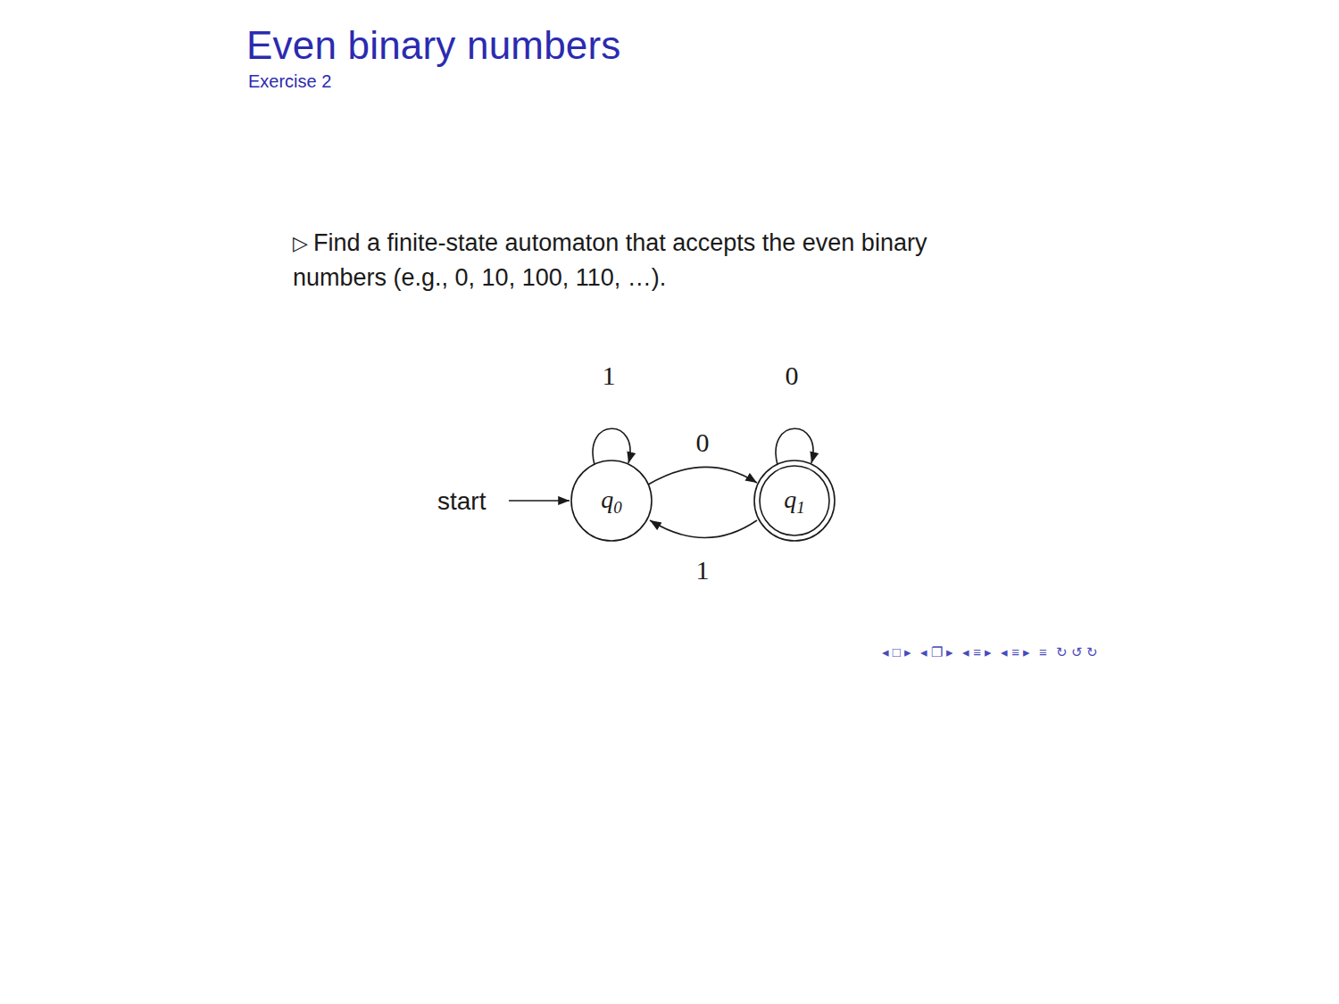Even binary numbers
Exercise 2
▷Find a finite-state automaton that accepts the even binary numbers (e.g., 0, 10, 100, 110, …).
start q0 q1 1 0 0 1
◂□▸ ◂❐▸ ◂≡▸ ◂≡▸ ≡ ↻↺↻